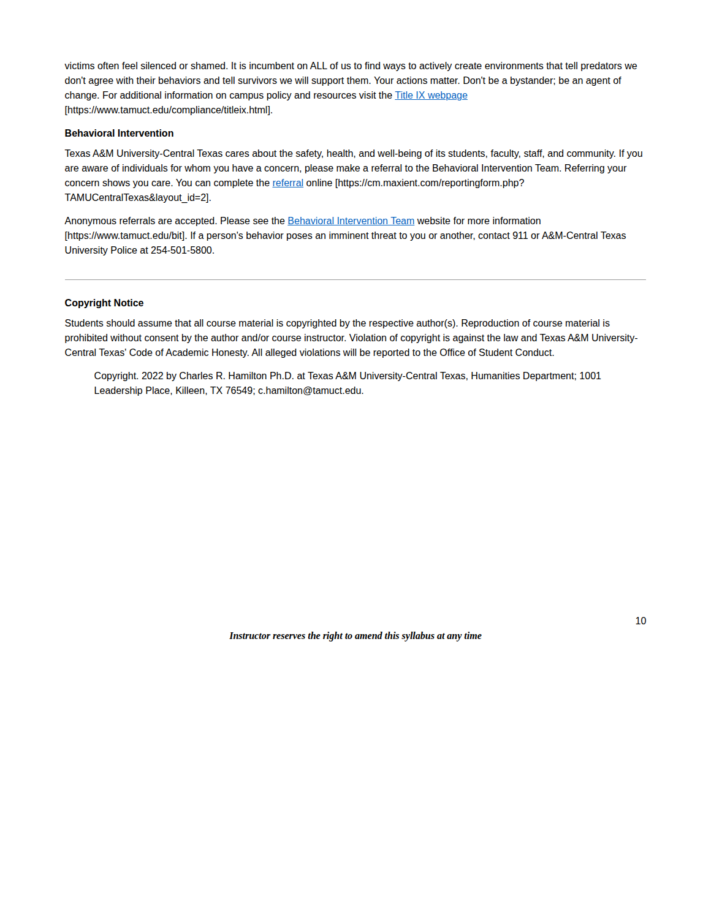victims often feel silenced or shamed. It is incumbent on ALL of us to find ways to actively create environments that tell predators we don't agree with their behaviors and tell survivors we will support them. Your actions matter. Don't be a bystander; be an agent of change. For additional information on campus policy and resources visit the Title IX webpage [https://www.tamuct.edu/compliance/titleix.html].
Behavioral Intervention
Texas A&M University-Central Texas cares about the safety, health, and well-being of its students, faculty, staff, and community. If you are aware of individuals for whom you have a concern, please make a referral to the Behavioral Intervention Team. Referring your concern shows you care. You can complete the referral online [https://cm.maxient.com/reportingform.php?TAMUCentralTexas&layout_id=2].
Anonymous referrals are accepted. Please see the Behavioral Intervention Team website for more information [https://www.tamuct.edu/bit]. If a person's behavior poses an imminent threat to you or another, contact 911 or A&M-Central Texas University Police at 254-501-5800.
Copyright Notice
Students should assume that all course material is copyrighted by the respective author(s). Reproduction of course material is prohibited without consent by the author and/or course instructor. Violation of copyright is against the law and Texas A&M University-Central Texas' Code of Academic Honesty. All alleged violations will be reported to the Office of Student Conduct.
Copyright. 2022 by Charles R. Hamilton Ph.D. at Texas A&M University-Central Texas, Humanities Department; 1001 Leadership Place, Killeen, TX 76549; c.hamilton@tamuct.edu.
10
Instructor reserves the right to amend this syllabus at any time